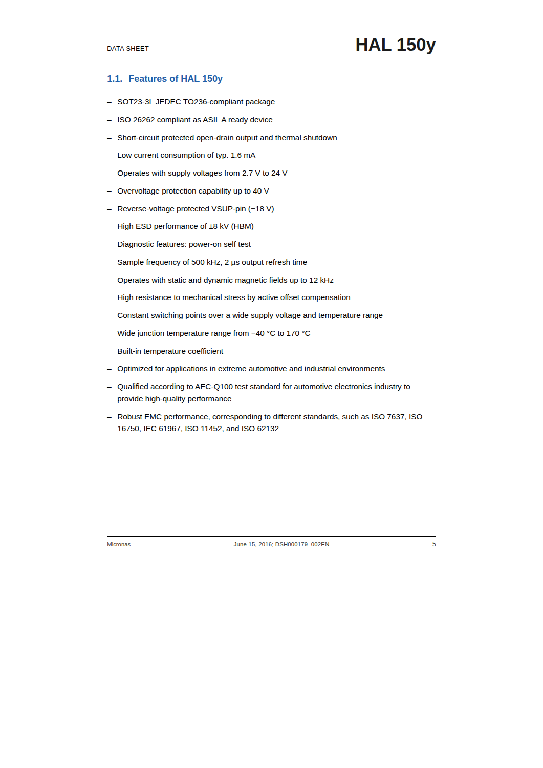DATA SHEET
HAL 150y
1.1. Features of HAL 150y
SOT23-3L JEDEC TO236-compliant package
ISO 26262 compliant as ASIL A ready device
Short-circuit protected open-drain output and thermal shutdown
Low current consumption of typ. 1.6 mA
Operates with supply voltages from 2.7 V to 24 V
Overvoltage protection capability up to 40 V
Reverse-voltage protected VSUP-pin (−18 V)
High ESD performance of ±8 kV (HBM)
Diagnostic features: power-on self test
Sample frequency of 500 kHz, 2 µs output refresh time
Operates with static and dynamic magnetic fields up to 12 kHz
High resistance to mechanical stress by active offset compensation
Constant switching points over a wide supply voltage and temperature range
Wide junction temperature range from −40 °C to 170 °C
Built-in temperature coefficient
Optimized for applications in extreme automotive and industrial environments
Qualified according to AEC-Q100 test standard for automotive electronics industry to provide high-quality performance
Robust EMC performance, corresponding to different standards, such as ISO 7637, ISO 16750, IEC 61967, ISO 11452, and ISO 62132
Micronas
June 15, 2016; DSH000179_002EN
5